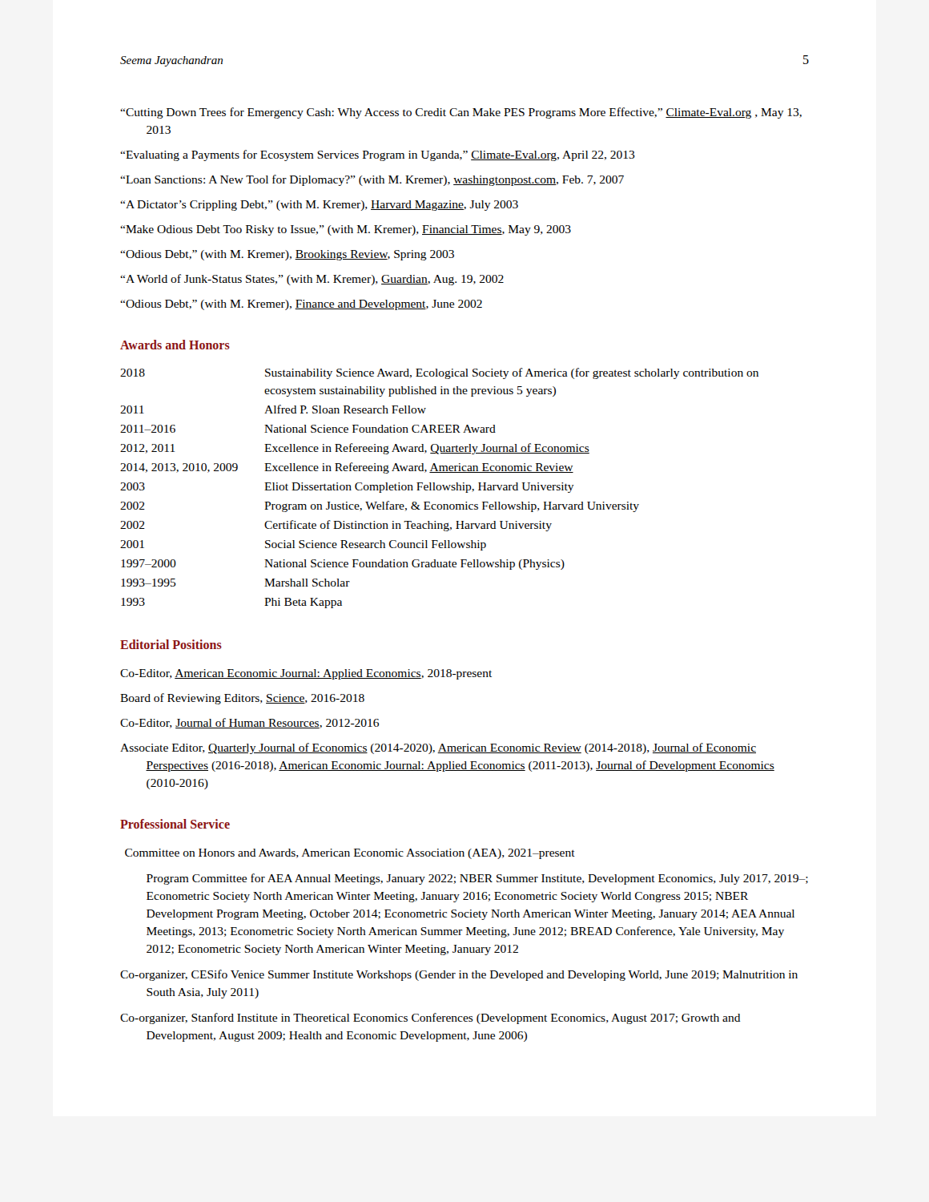Seema Jayachandran 5
“Cutting Down Trees for Emergency Cash: Why Access to Credit Can Make PES Programs More Effective,” Climate-Eval.org , May 13, 2013
“Evaluating a Payments for Ecosystem Services Program in Uganda,” Climate-Eval.org, April 22, 2013
“Loan Sanctions: A New Tool for Diplomacy?” (with M. Kremer), washingtonpost.com, Feb. 7, 2007
“A Dictator’s Crippling Debt,” (with M. Kremer), Harvard Magazine, July 2003
“Make Odious Debt Too Risky to Issue,” (with M. Kremer), Financial Times, May 9, 2003
“Odious Debt,” (with M. Kremer), Brookings Review, Spring 2003
“A World of Junk-Status States,” (with M. Kremer), Guardian, Aug. 19, 2002
“Odious Debt,” (with M. Kremer), Finance and Development, June 2002
Awards and Honors
| 2018 | Sustainability Science Award, Ecological Society of America (for greatest scholarly contribution on ecosystem sustainability published in the previous 5 years) |
| 2011 | Alfred P. Sloan Research Fellow |
| 2011–2016 | National Science Foundation CAREER Award |
| 2012, 2011 | Excellence in Refereeing Award, Quarterly Journal of Economics |
| 2014, 2013, 2010, 2009 | Excellence in Refereeing Award, American Economic Review |
| 2003 | Eliot Dissertation Completion Fellowship, Harvard University |
| 2002 | Program on Justice, Welfare, & Economics Fellowship, Harvard University |
| 2002 | Certificate of Distinction in Teaching, Harvard University |
| 2001 | Social Science Research Council Fellowship |
| 1997–2000 | National Science Foundation Graduate Fellowship (Physics) |
| 1993–1995 | Marshall Scholar |
| 1993 | Phi Beta Kappa |
Editorial Positions
Co-Editor, American Economic Journal: Applied Economics, 2018-present
Board of Reviewing Editors, Science, 2016-2018
Co-Editor, Journal of Human Resources, 2012-2016
Associate Editor, Quarterly Journal of Economics (2014-2020), American Economic Review (2014-2018), Journal of Economic Perspectives (2016-2018), American Economic Journal: Applied Economics (2011-2013), Journal of Development Economics (2010-2016)
Professional Service
Committee on Honors and Awards, American Economic Association (AEA), 2021–present
Program Committee for AEA Annual Meetings, January 2022; NBER Summer Institute, Development Economics, July 2017, 2019–; Econometric Society North American Winter Meeting, January 2016; Econometric Society World Congress 2015; NBER Development Program Meeting, October 2014; Econometric Society North American Winter Meeting, January 2014; AEA Annual Meetings, 2013; Econometric Society North American Summer Meeting, June 2012; BREAD Conference, Yale University, May 2012; Econometric Society North American Winter Meeting, January 2012
Co-organizer, CESifo Venice Summer Institute Workshops (Gender in the Developed and Developing World, June 2019; Malnutrition in South Asia, July 2011)
Co-organizer, Stanford Institute in Theoretical Economics Conferences (Development Economics, August 2017; Growth and Development, August 2009; Health and Economic Development, June 2006)